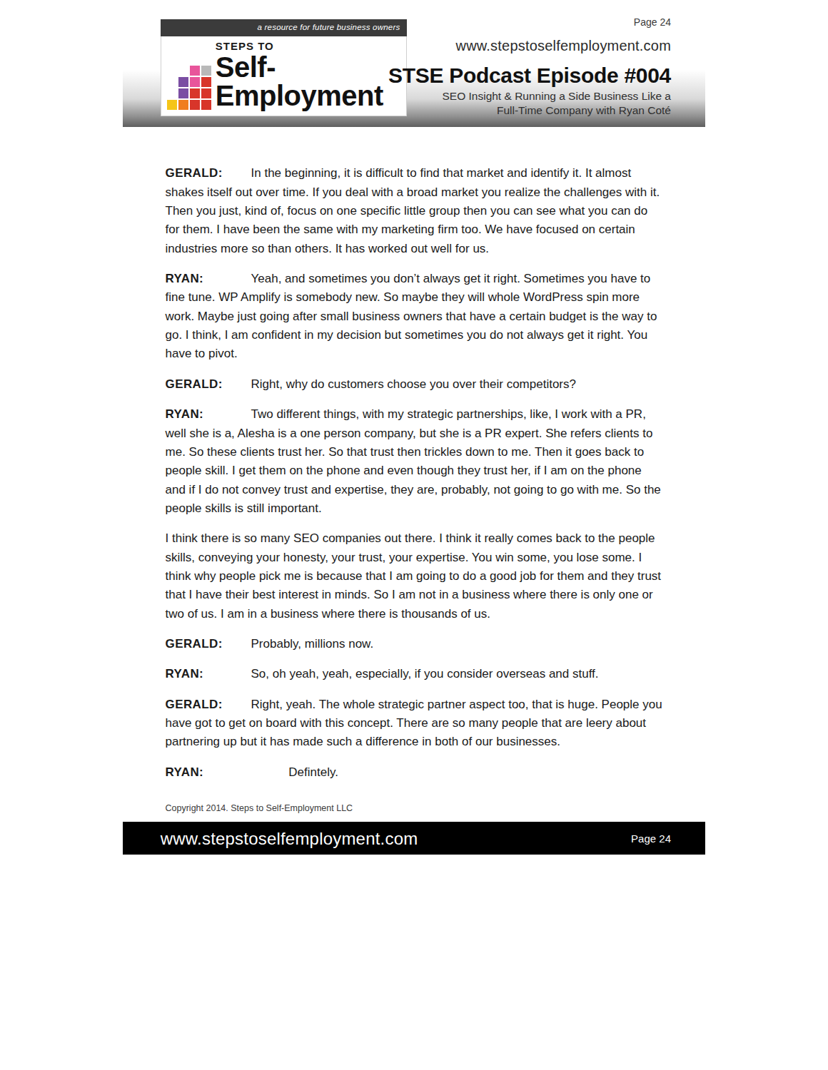a resource for future business owners
Steps to
Self-Employment
Page 24
www.stepstoselfemployment.com
STSE Podcast Episode #004
SEO Insight & Running a Side Business Like a
Full-Time Company with Ryan Coté
GERALD: In the beginning, it is difficult to find that market and identify it. It almost shakes itself out over time. If you deal with a broad market you realize the challenges with it. Then you just, kind of, focus on one specific little group then you can see what you can do for them. I have been the same with my marketing firm too. We have focused on certain industries more so than others. It has worked out well for us.
RYAN: Yeah, and sometimes you don’t always get it right. Sometimes you have to fine tune. WP Amplify is somebody new. So maybe they will whole WordPress spin more work. Maybe just going after small business owners that have a certain budget is the way to go. I think, I am confident in my decision but sometimes you do not always get it right. You have to pivot.
GERALD: Right, why do customers choose you over their competitors?
RYAN: Two different things, with my strategic partnerships, like, I work with a PR, well she is a, Alesha is a one person company, but she is a PR expert. She refers clients to me. So these clients trust her. So that trust then trickles down to me. Then it goes back to people skill. I get them on the phone and even though they trust her, if I am on the phone and if I do not convey trust and expertise, they are, probably, not going to go with me. So the people skills is still important.
I think there is so many SEO companies out there. I think it really comes back to the people skills, conveying your honesty, your trust, your expertise. You win some, you lose some. I think why people pick me is because that I am going to do a good job for them and they trust that I have their best interest in minds. So I am not in a business where there is only one or two of us. I am in a business where there is thousands of us.
GERALD: Probably, millions now.
RYAN: So, oh yeah, yeah, especially, if you consider overseas and stuff.
GERALD: Right, yeah. The whole strategic partner aspect too, that is huge. People you have got to get on board with this concept. There are so many people that are leery about partnering up but it has made such a difference in both of our businesses.
RYAN: Defintely.
Copyright 2014. Steps to Self-Employment LLC
www.stepstoselfemployment.com Page 24